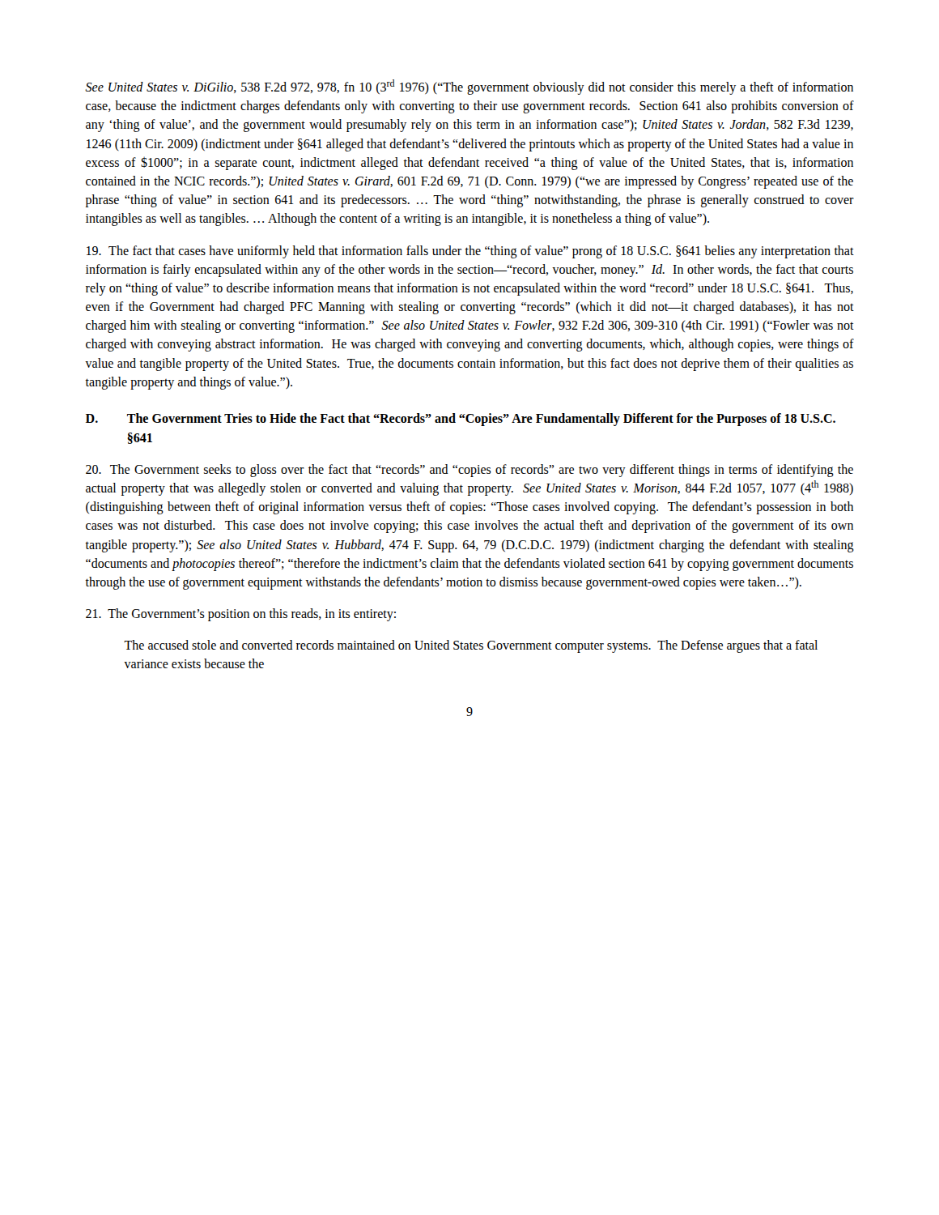See United States v. DiGilio, 538 F.2d 972, 978, fn 10 (3rd 1976) (“The government obviously did not consider this merely a theft of information case, because the indictment charges defendants only with converting to their use government records. Section 641 also prohibits conversion of any ‘thing of value’, and the government would presumably rely on this term in an information case”); United States v. Jordan, 582 F.3d 1239, 1246 (11th Cir. 2009) (indictment under §641 alleged that defendant’s “delivered the printouts which as property of the United States had a value in excess of $1000”; in a separate count, indictment alleged that defendant received “a thing of value of the United States, that is, information contained in the NCIC records.”); United States v. Girard, 601 F.2d 69, 71 (D. Conn. 1979) (“we are impressed by Congress’ repeated use of the phrase “thing of value” in section 641 and its predecessors. … The word “thing” notwithstanding, the phrase is generally construed to cover intangibles as well as tangibles. … Although the content of a writing is an intangible, it is nonetheless a thing of value”).
19. The fact that cases have uniformly held that information falls under the “thing of value” prong of 18 U.S.C. §641 belies any interpretation that information is fairly encapsulated within any of the other words in the section—“record, voucher, money.” Id. In other words, the fact that courts rely on “thing of value” to describe information means that information is not encapsulated within the word “record” under 18 U.S.C. §641. Thus, even if the Government had charged PFC Manning with stealing or converting “records” (which it did not—it charged databases), it has not charged him with stealing or converting “information.” See also United States v. Fowler, 932 F.2d 306, 309-310 (4th Cir. 1991) (“Fowler was not charged with conveying abstract information. He was charged with conveying and converting documents, which, although copies, were things of value and tangible property of the United States. True, the documents contain information, but this fact does not deprive them of their qualities as tangible property and things of value.”).
D. The Government Tries to Hide the Fact that “Records” and “Copies” Are Fundamentally Different for the Purposes of 18 U.S.C. §641
20. The Government seeks to gloss over the fact that “records” and “copies of records” are two very different things in terms of identifying the actual property that was allegedly stolen or converted and valuing that property. See United States v. Morison, 844 F.2d 1057, 1077 (4th 1988) (distinguishing between theft of original information versus theft of copies: “Those cases involved copying. The defendant’s possession in both cases was not disturbed. This case does not involve copying; this case involves the actual theft and deprivation of the government of its own tangible property.”); See also United States v. Hubbard, 474 F. Supp. 64, 79 (D.C.D.C. 1979) (indictment charging the defendant with stealing “documents and photocopies thereof”; “therefore the indictment’s claim that the defendants violated section 641 by copying government documents through the use of government equipment withstands the defendants’ motion to dismiss because government-owed copies were taken…”).
21. The Government’s position on this reads, in its entirety:
The accused stole and converted records maintained on United States Government computer systems. The Defense argues that a fatal variance exists because the
9